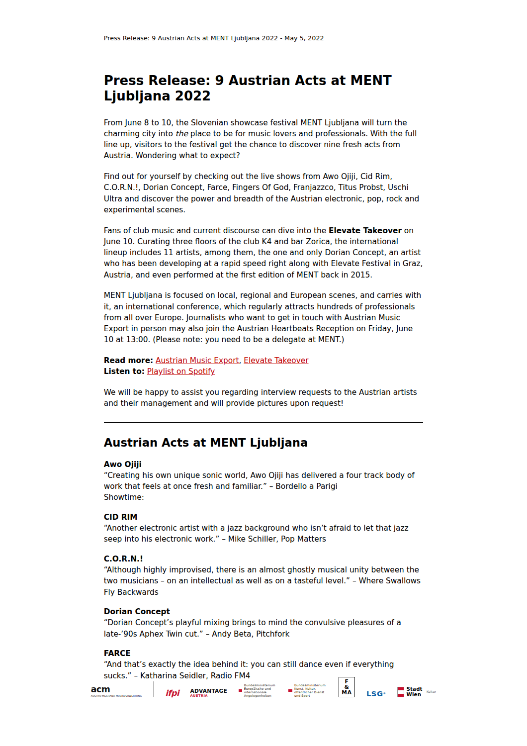Press Release: 9 Austrian Acts at MENT Ljubljana 2022 - May 5, 2022
Press Release: 9 Austrian Acts at MENT Ljubljana 2022
From June 8 to 10, the Slovenian showcase festival MENT Ljubljana will turn the charming city into the place to be for music lovers and professionals. With the full line up, visitors to the festival get the chance to discover nine fresh acts from Austria. Wondering what to expect?
Find out for yourself by checking out the live shows from Awo Ojiji, Cid Rim, C.O.R.N.!, Dorian Concept, Farce, Fingers Of God, Franjazzco, Titus Probst, Uschi Ultra and discover the power and breadth of the Austrian electronic, pop, rock and experimental scenes.
Fans of club music and current discourse can dive into the Elevate Takeover on June 10. Curating three floors of the club K4 and bar Zorica, the international lineup includes 11 artists, among them, the one and only Dorian Concept, an artist who has been developing at a rapid speed right along with Elevate Festival in Graz, Austria, and even performed at the first edition of MENT back in 2015.
MENT Ljubljana is focused on local, regional and European scenes, and carries with it, an international conference, which regularly attracts hundreds of professionals from all over Europe. Journalists who want to get in touch with Austrian Music Export in person may also join the Austrian Heartbeats Reception on Friday, June 10 at 13:00. (Please note: you need to be a delegate at MENT.)
Read more: Austrian Music Export, Elevate Takeover
Listen to: Playlist on Spotify
We will be happy to assist you regarding interview requests to the Austrian artists and their management and will provide pictures upon request!
Austrian Acts at MENT Ljubljana
Awo Ojiji “Creating his own unique sonic world, Awo Ojiji has delivered a four track body of work that feels at once fresh and familiar.” – Bordello a Parigi Showtime:
CID RIM “Another electronic artist with a jazz background who isn’t afraid to let that jazz seep into his electronic work.” – Mike Schiller, Pop Matters
C.O.R.N.! “Although highly improvised, there is an almost ghostly musical unity between the two musicians – on an intellectual as well as on a tasteful level.” – Where Swallows Fly Backwards
Dorian Concept “Dorian Concept’s playful mixing brings to mind the convulsive pleasures of a late-’90s Aphex Twin cut.” – Andy Beta, Pitchfork
FARCE “And that’s exactly the idea behind it: you can still dance even if everything sucks.” – Katharina Seidler, Radio FM4
acm AUSTRO·MECHANA·MUSIKVERWERTUNG
ifpi
ADVANTAGE AUSTRIA
Bundesministerium
Europäische und internationale
Angelegenheiten
Bundesministerium
Kunst, Kultur,
öffentlicher Dienst und Sport
F & MA
LSG®
Stadt
Wien Kultur